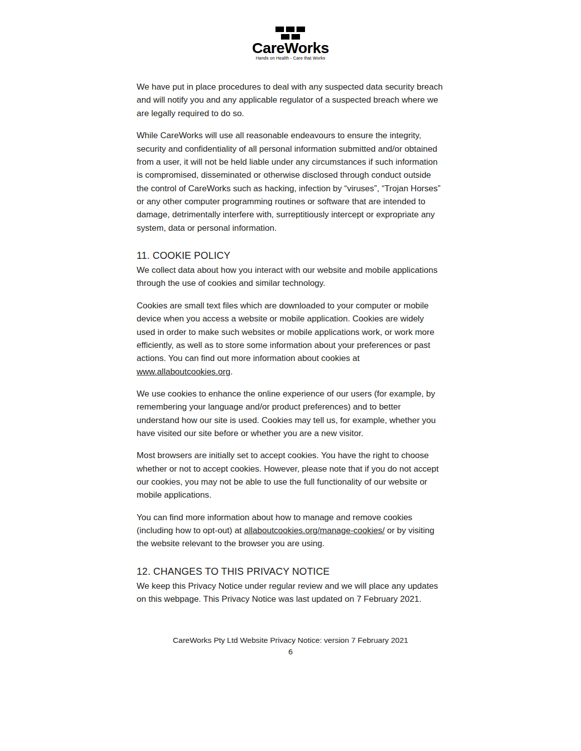CareWorks
Hands on Health - Care that Works
We have put in place procedures to deal with any suspected data security breach and will notify you and any applicable regulator of a suspected breach where we are legally required to do so.
While CareWorks will use all reasonable endeavours to ensure the integrity, security and confidentiality of all personal information submitted and/or obtained from a user, it will not be held liable under any circumstances if such information is compromised, disseminated or otherwise disclosed through conduct outside the control of CareWorks such as hacking, infection by “viruses”, “Trojan Horses” or any other computer programming routines or software that are intended to damage, detrimentally interfere with, surreptitiously intercept or expropriate any system, data or personal information.
11. COOKIE POLICY
We collect data about how you interact with our website and mobile applications through the use of cookies and similar technology.
Cookies are small text files which are downloaded to your computer or mobile device when you access a website or mobile application. Cookies are widely used in order to make such websites or mobile applications work, or work more efficiently, as well as to store some information about your preferences or past actions. You can find out more information about cookies at www.allaboutcookies.org.
We use cookies to enhance the online experience of our users (for example, by remembering your language and/or product preferences) and to better understand how our site is used. Cookies may tell us, for example, whether you have visited our site before or whether you are a new visitor.
Most browsers are initially set to accept cookies. You have the right to choose whether or not to accept cookies. However, please note that if you do not accept our cookies, you may not be able to use the full functionality of our website or mobile applications.
You can find more information about how to manage and remove cookies (including how to opt-out) at allaboutcookies.org/manage-cookies/ or by visiting the website relevant to the browser you are using.
12. CHANGES TO THIS PRIVACY NOTICE
We keep this Privacy Notice under regular review and we will place any updates on this webpage. This Privacy Notice was last updated on 7 February 2021.
CareWorks Pty Ltd Website Privacy Notice: version 7 February 2021
6